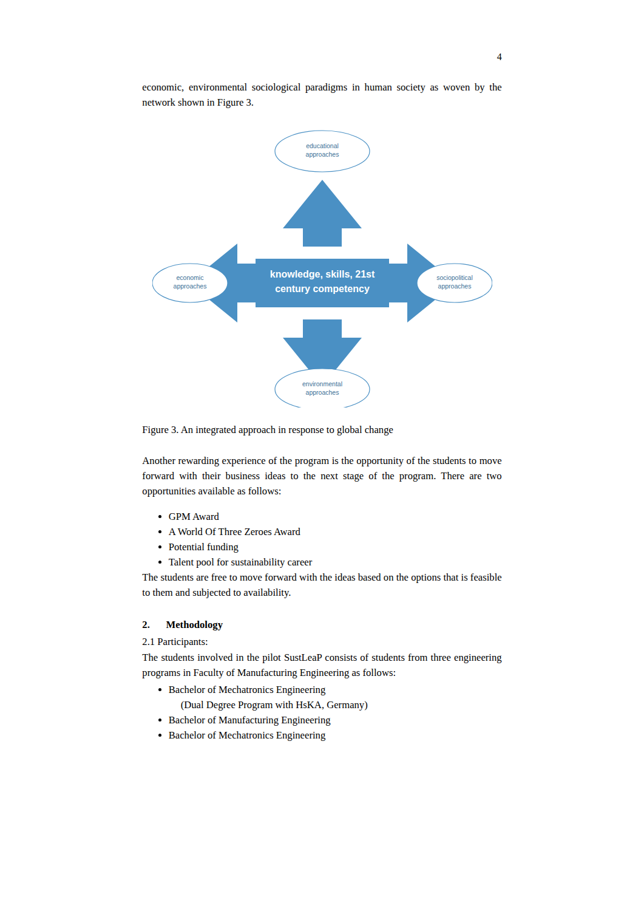4
economic, environmental sociological paradigms in human society as woven by the network shown in Figure 3.
knowledge, skills, 21st century competency educational approaches environmental approaches economic approaches sociopolitical approaches
Figure 3. An integrated approach in response to global change
Another rewarding experience of the program is the opportunity of the students to move forward with their business ideas to the next stage of the program. There are two opportunities available as follows:
GPM Award
A World Of Three Zeroes Award
Potential funding
Talent pool for sustainability career
The students are free to move forward with the ideas based on the options that is feasible to them and subjected to availability.
2. Methodology
2.1 Participants:
The students involved in the pilot SustLeaP consists of students from three engineering programs in Faculty of Manufacturing Engineering as follows:
Bachelor of Mechatronics Engineering
(Dual Degree Program with HsKA, Germany)
Bachelor of Manufacturing Engineering
Bachelor of Mechatronics Engineering